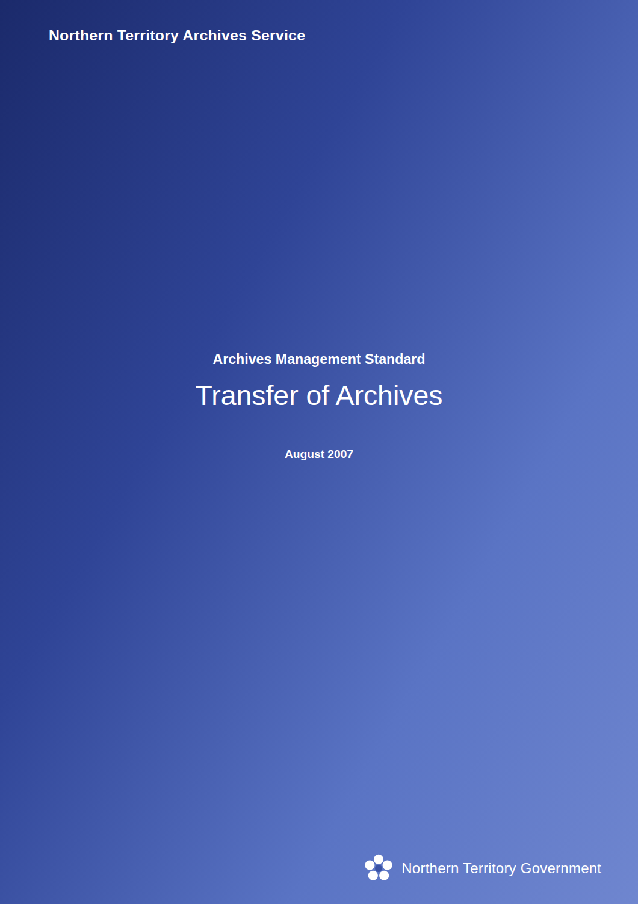Northern Territory Archives Service
Archives Management Standard
Transfer of Archives
August 2007
Northern Territory Government